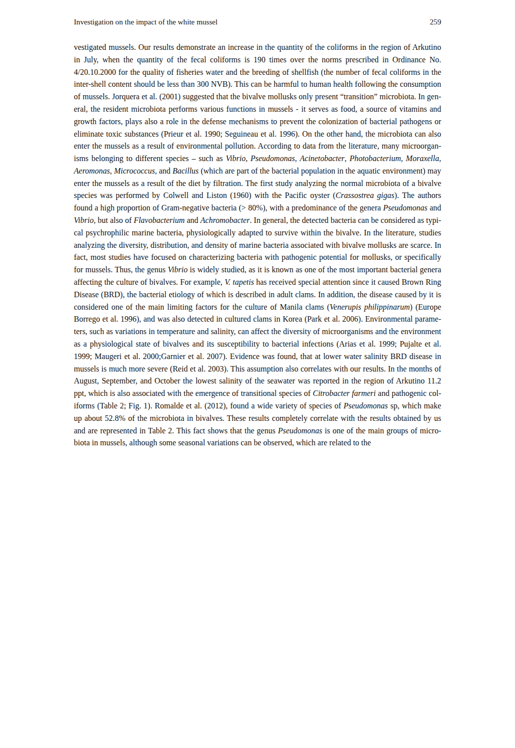Investigation on the impact of the white mussel 259
vestigated mussels. Our results demonstrate an increase in the quantity of the coliforms in the region of Arkutino in July, when the quantity of the fecal coliforms is 190 times over the norms prescribed in Ordinance No. 4/20.10.2000 for the quality of fisheries water and the breeding of shellfish (the number of fecal coliforms in the inter-shell content should be less than 300 NVB). This can be harmful to human health following the consumption of mussels. Jorquera et al. (2001) suggested that the bivalve mollusks only present “transition” microbiota. In general, the resident microbiota performs various functions in mussels - it serves as food, a source of vitamins and growth factors, plays also a role in the defense mechanisms to prevent the colonization of bacterial pathogens or eliminate toxic substances (Prieur et al. 1990; Seguineau et al. 1996). On the other hand, the microbiota can also enter the mussels as a result of environmental pollution. According to data from the literature, many microorganisms belonging to different species – such as Vibrio, Pseudomonas, Acinetobacter, Photobacterium, Moraxella, Aeromonas, Micrococcus, and Bacillus (which are part of the bacterial population in the aquatic environment) may enter the mussels as a result of the diet by filtration. The first study analyzing the normal microbiota of a bivalve species was performed by Colwell and Liston (1960) with the Pacific oyster (Crassostrea gigas). The authors found a high proportion of Gram-negative bacteria (> 80%), with a predominance of the genera Pseudomonas and Vibrio, but also of Flavobacterium and Achromobacter. In general, the detected bacteria can be considered as typical psychrophilic marine bacteria, physiologically adapted to survive within the bivalve. In the literature, studies analyzing the diversity, distribution, and density of marine bacteria associated with bivalve mollusks are scarce. In fact, most studies have focused on characterizing bacteria with pathogenic potential for mollusks, or specifically for mussels. Thus, the genus Vibrio is widely studied, as it is known as one of the most important bacterial genera affecting the culture of bivalves. For example, V. tapetis has received special attention since it caused Brown Ring Disease (BRD), the bacterial etiology of which is described in adult clams. In addition, the disease caused by it is considered one of the main limiting factors for the culture of Manila clams (Venerupis philippinarum) (Europe Borrego et al. 1996), and was also detected in cultured clams in Korea (Park et al. 2006). Environmental parameters, such as variations in temperature and salinity, can affect the diversity of microorganisms and the environment as a physiological state of bivalves and its susceptibility to bacterial infections (Arias et al. 1999; Pujalte et al. 1999; Maugeri et al. 2000;Garnier et al. 2007). Evidence was found, that at lower water salinity BRD disease in mussels is much more severe (Reid et al. 2003). This assumption also correlates with our results. In the months of August, September, and October the lowest salinity of the seawater was reported in the region of Arkutino 11.2 ppt, which is also associated with the emergence of transitional species of Citrobacter farmeri and pathogenic coliforms (Table 2; Fig. 1). Romalde et al. (2012), found a wide variety of species of Pseudomonas sp, which make up about 52.8% of the microbiota in bivalves. These results completely correlate with the results obtained by us and are represented in Table 2. This fact shows that the genus Pseudomonas is one of the main groups of microbiota in mussels, although some seasonal variations can be observed, which are related to the